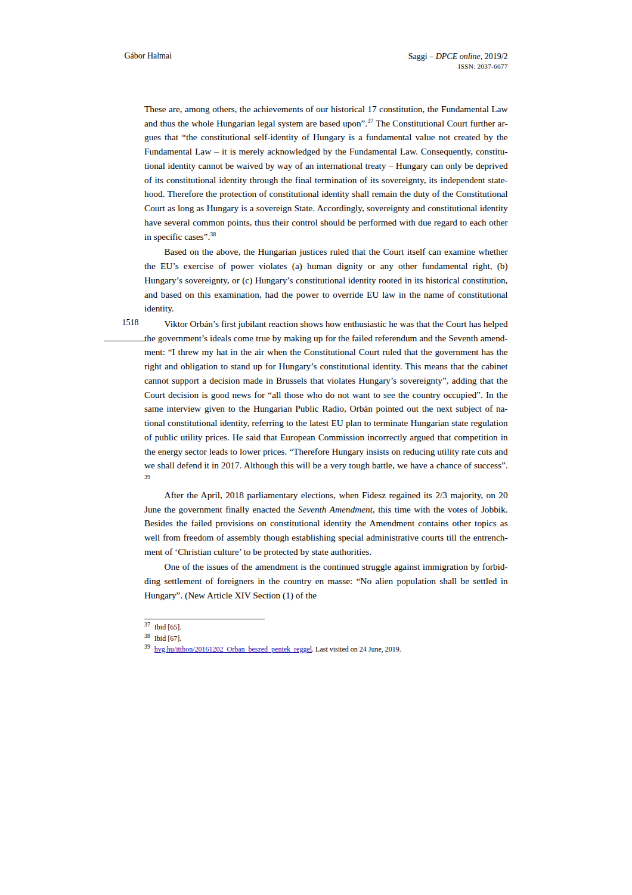Gábor Halmai
Saggi – DPCE online, 2019/2
ISSN: 2037-6677
1518
These are, among others, the achievements of our historical 17 constitution, the Fundamental Law and thus the whole Hungarian legal system are based upon”.37 The Constitutional Court further argues that “the constitutional self-identity of Hungary is a fundamental value not created by the Fundamental Law – it is merely acknowledged by the Fundamental Law. Consequently, constitutional identity cannot be waived by way of an international treaty – Hungary can only be deprived of its constitutional identity through the final termination of its sovereignty, its independent statehood. Therefore the protection of constitutional identity shall remain the duty of the Constitutional Court as long as Hungary is a sovereign State. Accordingly, sovereignty and constitutional identity have several common points, thus their control should be performed with due regard to each other in specific cases”.38
Based on the above, the Hungarian justices ruled that the Court itself can examine whether the EU’s exercise of power violates (a) human dignity or any other fundamental right, (b) Hungary’s sovereignty, or (c) Hungary’s constitutional identity rooted in its historical constitution, and based on this examination, had the power to override EU law in the name of constitutional identity.
Viktor Orbán’s first jubilant reaction shows how enthusiastic he was that the Court has helped the government’s ideals come true by making up for the failed referendum and the Seventh amendment: “I threw my hat in the air when the Constitutional Court ruled that the government has the right and obligation to stand up for Hungary’s constitutional identity. This means that the cabinet cannot support a decision made in Brussels that violates Hungary’s sovereignty”, adding that the Court decision is good news for “all those who do not want to see the country occupied”. In the same interview given to the Hungarian Public Radio, Orbán pointed out the next subject of national constitutional identity, referring to the latest EU plan to terminate Hungarian state regulation of public utility prices. He said that European Commission incorrectly argued that competition in the energy sector leads to lower prices. “Therefore Hungary insists on reducing utility rate cuts and we shall defend it in 2017. Although this will be a very tough battle, we have a chance of success”. 39
After the April, 2018 parliamentary elections, when Fidesz regained its 2/3 majority, on 20 June the government finally enacted the Seventh Amendment, this time with the votes of Jobbik. Besides the failed provisions on constitutional identity the Amendment contains other topics as well from freedom of assembly though establishing special administrative courts till the entrenchment of ‘Christian culture’ to be protected by state authorities.
One of the issues of the amendment is the continued struggle against immigration by forbidding settlement of foreigners in the country en masse: “No alien population shall be settled in Hungary”. (New Article XIV Section (1) of the
37 Ibid [65].
38 Ibid [67].
39 hvg.hu/itthon/20161202_Orban_beszed_pentek_reggel. Last visited on 24 June, 2019.